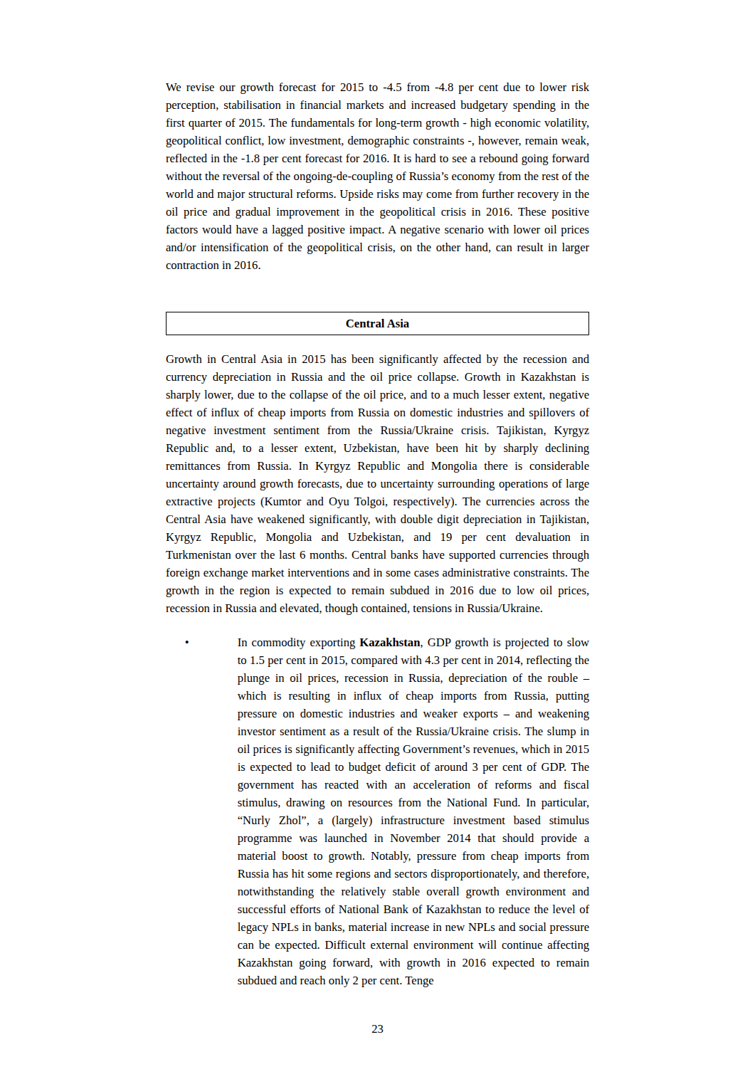We revise our growth forecast for 2015 to -4.5 from -4.8 per cent due to lower risk perception, stabilisation in financial markets and increased budgetary spending in the first quarter of 2015. The fundamentals for long-term growth - high economic volatility, geopolitical conflict, low investment, demographic constraints -, however, remain weak, reflected in the -1.8 per cent forecast for 2016. It is hard to see a rebound going forward without the reversal of the ongoing-de-coupling of Russia’s economy from the rest of the world and major structural reforms. Upside risks may come from further recovery in the oil price and gradual improvement in the geopolitical crisis in 2016. These positive factors would have a lagged positive impact. A negative scenario with lower oil prices and/or intensification of the geopolitical crisis, on the other hand, can result in larger contraction in 2016.
Central Asia
Growth in Central Asia in 2015 has been significantly affected by the recession and currency depreciation in Russia and the oil price collapse. Growth in Kazakhstan is sharply lower, due to the collapse of the oil price, and to a much lesser extent, negative effect of influx of cheap imports from Russia on domestic industries and spillovers of negative investment sentiment from the Russia/Ukraine crisis. Tajikistan, Kyrgyz Republic and, to a lesser extent, Uzbekistan, have been hit by sharply declining remittances from Russia. In Kyrgyz Republic and Mongolia there is considerable uncertainty around growth forecasts, due to uncertainty surrounding operations of large extractive projects (Kumtor and Oyu Tolgoi, respectively). The currencies across the Central Asia have weakened significantly, with double digit depreciation in Tajikistan, Kyrgyz Republic, Mongolia and Uzbekistan, and 19 per cent devaluation in Turkmenistan over the last 6 months. Central banks have supported currencies through foreign exchange market interventions and in some cases administrative constraints. The growth in the region is expected to remain subdued in 2016 due to low oil prices, recession in Russia and elevated, though contained, tensions in Russia/Ukraine.
In commodity exporting Kazakhstan, GDP growth is projected to slow to 1.5 per cent in 2015, compared with 4.3 per cent in 2014, reflecting the plunge in oil prices, recession in Russia, depreciation of the rouble – which is resulting in influx of cheap imports from Russia, putting pressure on domestic industries and weaker exports – and weakening investor sentiment as a result of the Russia/Ukraine crisis. The slump in oil prices is significantly affecting Government’s revenues, which in 2015 is expected to lead to budget deficit of around 3 per cent of GDP. The government has reacted with an acceleration of reforms and fiscal stimulus, drawing on resources from the National Fund. In particular, “Nurly Zhol”, a (largely) infrastructure investment based stimulus programme was launched in November 2014 that should provide a material boost to growth. Notably, pressure from cheap imports from Russia has hit some regions and sectors disproportionately, and therefore, notwithstanding the relatively stable overall growth environment and successful efforts of National Bank of Kazakhstan to reduce the level of legacy NPLs in banks, material increase in new NPLs and social pressure can be expected. Difficult external environment will continue affecting Kazakhstan going forward, with growth in 2016 expected to remain subdued and reach only 2 per cent. Tenge
23